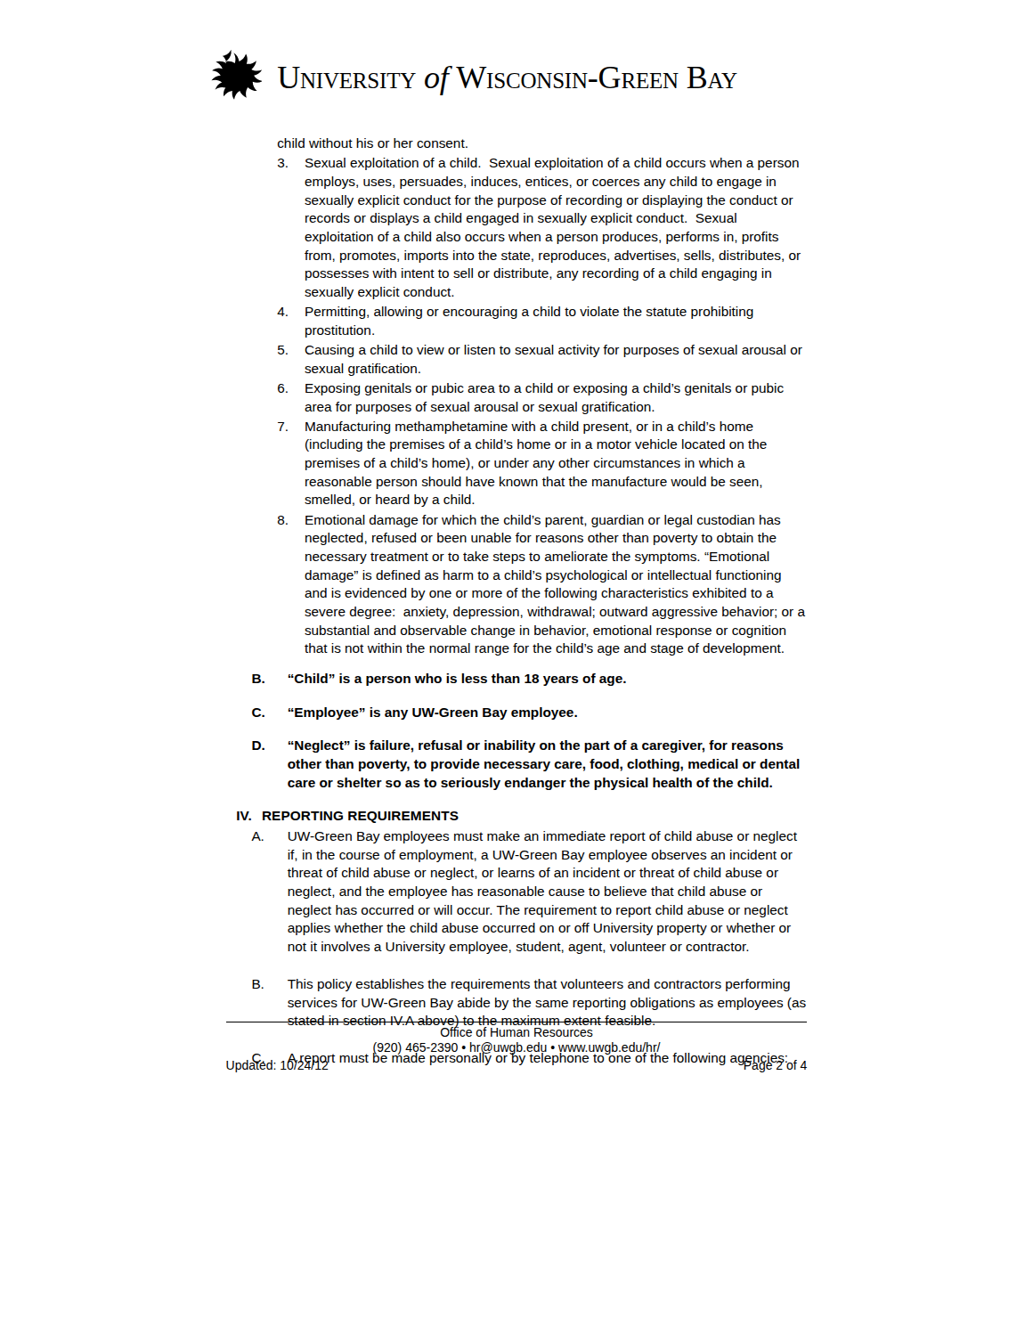University of Wisconsin-Green Bay
child without his or her consent.
3. Sexual exploitation of a child. Sexual exploitation of a child occurs when a person employs, uses, persuades, induces, entices, or coerces any child to engage in sexually explicit conduct for the purpose of recording or displaying the conduct or records or displays a child engaged in sexually explicit conduct. Sexual exploitation of a child also occurs when a person produces, performs in, profits from, promotes, imports into the state, reproduces, advertises, sells, distributes, or possesses with intent to sell or distribute, any recording of a child engaging in sexually explicit conduct.
4. Permitting, allowing or encouraging a child to violate the statute prohibiting prostitution.
5. Causing a child to view or listen to sexual activity for purposes of sexual arousal or sexual gratification.
6. Exposing genitals or pubic area to a child or exposing a child’s genitals or pubic area for purposes of sexual arousal or sexual gratification.
7. Manufacturing methamphetamine with a child present, or in a child’s home (including the premises of a child’s home or in a motor vehicle located on the premises of a child’s home), or under any other circumstances in which a reasonable person should have known that the manufacture would be seen, smelled, or heard by a child.
8. Emotional damage for which the child’s parent, guardian or legal custodian has neglected, refused or been unable for reasons other than poverty to obtain the necessary treatment or to take steps to ameliorate the symptoms. “Emotional damage” is defined as harm to a child’s psychological or intellectual functioning and is evidenced by one or more of the following characteristics exhibited to a severe degree: anxiety, depression, withdrawal; outward aggressive behavior; or a substantial and observable change in behavior, emotional response or cognition that is not within the normal range for the child’s age and stage of development.
B.“Child” is a person who is less than 18 years of age.
C.“Employee” is any UW-Green Bay employee.
D.“Neglect” is failure, refusal or inability on the part of a caregiver, for reasons other than poverty, to provide necessary care, food, clothing, medical or dental care or shelter so as to seriously endanger the physical health of the child.
IV. REPORTING REQUIREMENTS
A. UW-Green Bay employees must make an immediate report of child abuse or neglect if, in the course of employment, a UW-Green Bay employee observes an incident or threat of child abuse or neglect, or learns of an incident or threat of child abuse or neglect, and the employee has reasonable cause to believe that child abuse or neglect has occurred or will occur. The requirement to report child abuse or neglect applies whether the child abuse occurred on or off University property or whether or not it involves a University employee, student, agent, volunteer or contractor.
B. This policy establishes the requirements that volunteers and contractors performing services for UW-Green Bay abide by the same reporting obligations as employees (as stated in section IV.A above) to the maximum extent feasible.
C. A report must be made personally or by telephone to one of the following agencies:
Office of Human Resources
(920) 465-2390 • hr@uwgb.edu • www.uwgb.edu/hr/
Updated: 10/24/12 Page 2 of 4